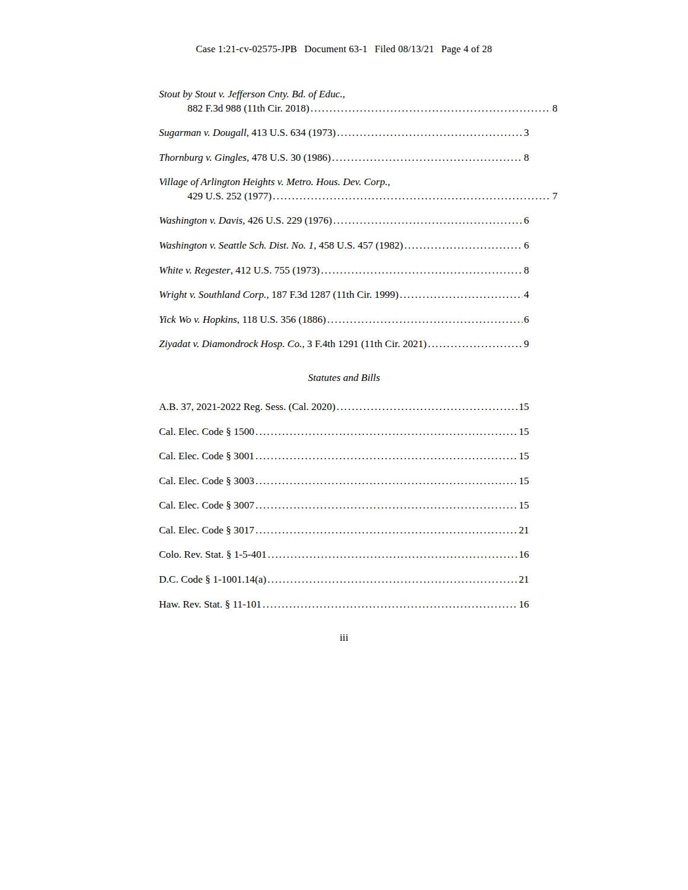Case 1:21-cv-02575-JPB Document 63-1 Filed 08/13/21 Page 4 of 28
Stout by Stout v. Jefferson Cnty. Bd. of Educ.,
882 F.3d 988 (11th Cir. 2018) ........................................................................... 8
Sugarman v. Dougall, 413 U.S. 634 (1973) ............................................................ 3
Thornburg v. Gingles, 478 U.S. 30 (1986) ............................................................. 8
Village of Arlington Heights v. Metro. Hous. Dev. Corp.,
429 U.S. 252 (1977) .............................................................................. 7
Washington v. Davis, 426 U.S. 229 (1976) ............................................................. 6
Washington v. Seattle Sch. Dist. No. 1, 458 U.S. 457 (1982) ..................................... 6
White v. Regester, 412 U.S. 755 (1973) ..................................................................... 8
Wright v. Southland Corp., 187 F.3d 1287 (11th Cir. 1999) ..................................... 4
Yick Wo v. Hopkins, 118 U.S. 356 (1886) .............................................................. 6
Ziyadat v. Diamondrock Hosp. Co., 3 F.4th 1291 (11th Cir. 2021) .......................... 9
Statutes and Bills
A.B. 37, 2021-2022 Reg. Sess. (Cal. 2020) ............................................................ 15
Cal. Elec. Code § 1500 ........................................................................................... 15
Cal. Elec. Code § 3001 ........................................................................................... 15
Cal. Elec. Code § 3003 ........................................................................................... 15
Cal. Elec. Code § 3007 ........................................................................................... 15
Cal. Elec. Code § 3017 ........................................................................................... 21
Colo. Rev. Stat. § 1-5-401 ..................................................................................... 16
D.C. Code § 1-1001.14(a) ...................................................................................... 21
Haw. Rev. Stat. § 11-101 ....................................................................................... 16
iii